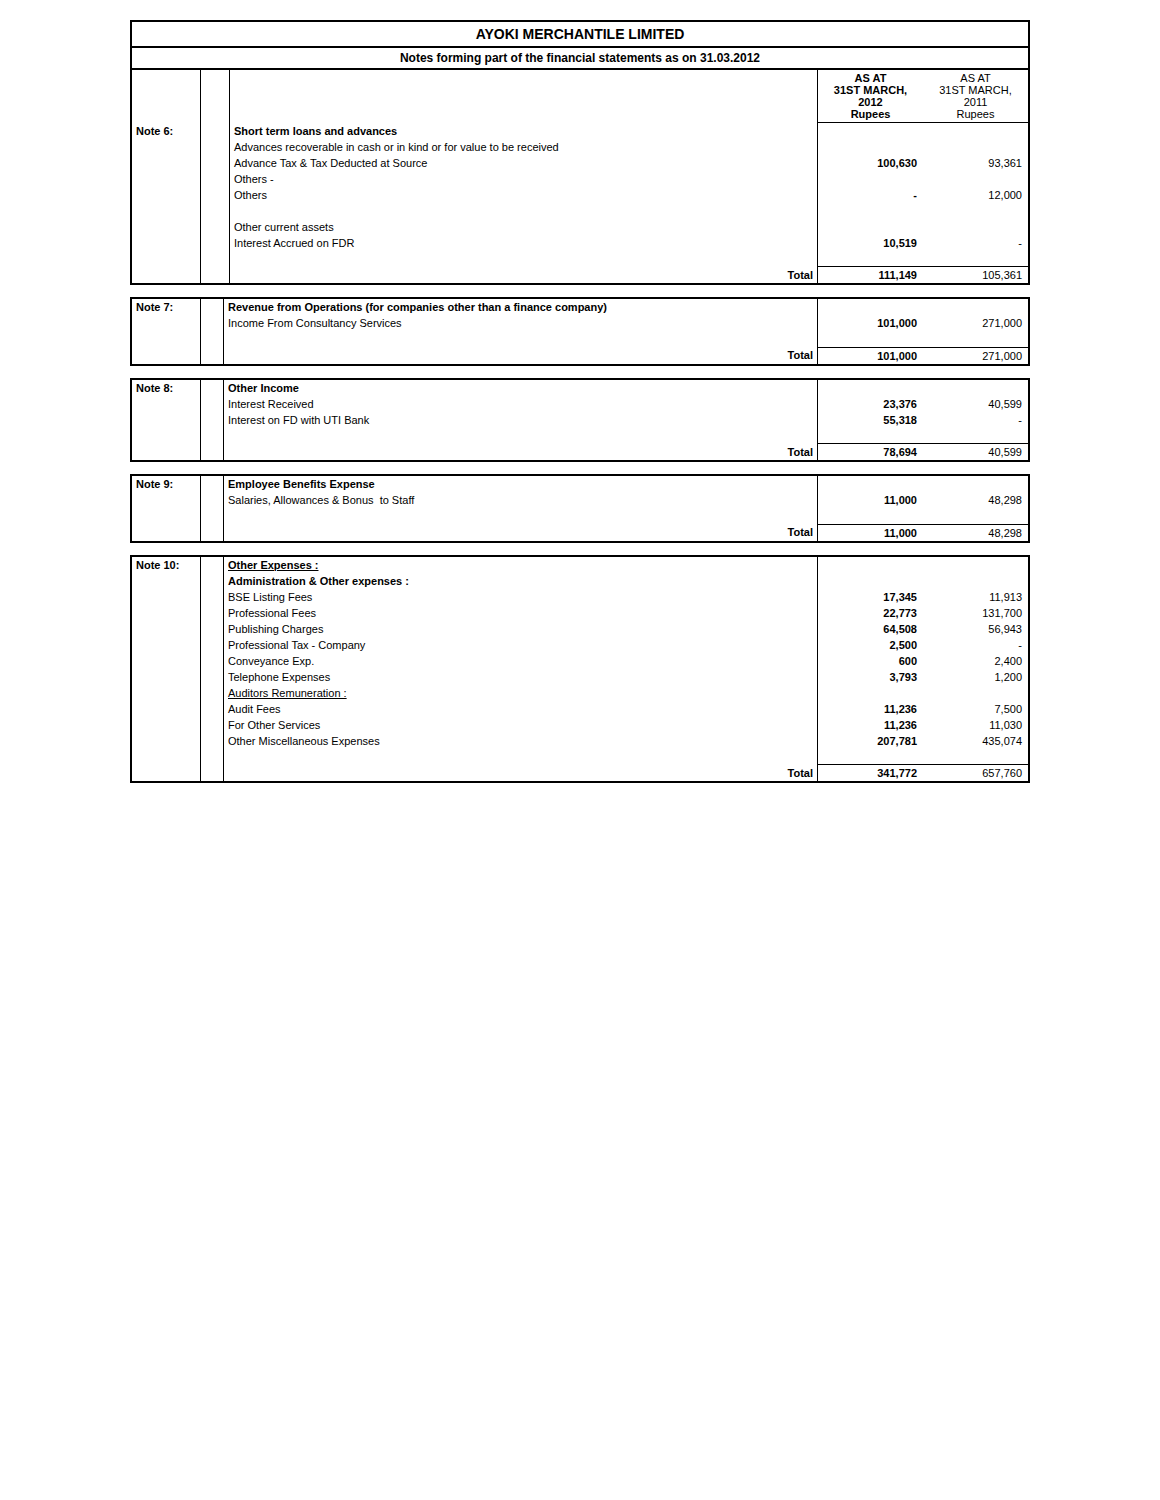| AYOKI MERCHANTILE LIMITED |
| Notes forming part of the financial statements as on 31.03.2012 |
| | | | AS AT 31ST MARCH, 2012 Rupees | AS AT 31ST MARCH, 2011 Rupees |
| Note 6: | | Short term loans and advances | | |
| | | Advances recoverable in cash or in kind or for value to be received | | |
| | | Advance Tax & Tax Deducted at Source | 100,630 | 93,361 |
| | | Others - | | |
| | | Others | - | 12,000 |
| | | Other current assets | | |
| | | Interest Accrued on FDR | 10,519 | - |
| | | Total | 111,149 | 105,361 |
| Note 7: | | Revenue from Operations (for companies other than a finance company) | | |
| | | Income From Consultancy Services | 101,000 | 271,000 |
| | | Total | 101,000 | 271,000 |
| Note 8: | | Other Income | | |
| | | Interest Received | 23,376 | 40,599 |
| | | Interest on FD with UTI Bank | 55,318 | - |
| | | Total | 78,694 | 40,599 |
| Note 9: | | Employee Benefits Expense | | |
| | | Salaries, Allowances & Bonus to Staff | 11,000 | 48,298 |
| | | Total | 11,000 | 48,298 |
| Note 10: | | Other Expenses : | | |
| | | Administration & Other expenses : | | |
| | | BSE Listing Fees | 17,345 | 11,913 |
| | | Professional Fees | 22,773 | 131,700 |
| | | Publishing Charges | 64,508 | 56,943 |
| | | Professional Tax - Company | 2,500 | - |
| | | Conveyance Exp. | 600 | 2,400 |
| | | Telephone Expenses | 3,793 | 1,200 |
| | | Auditors Remuneration : | | |
| | | Audit Fees | 11,236 | 7,500 |
| | | For Other Services | 11,236 | 11,030 |
| | | Other Miscellaneous Expenses | 207,781 | 435,074 |
| | | Total | 341,772 | 657,760 |